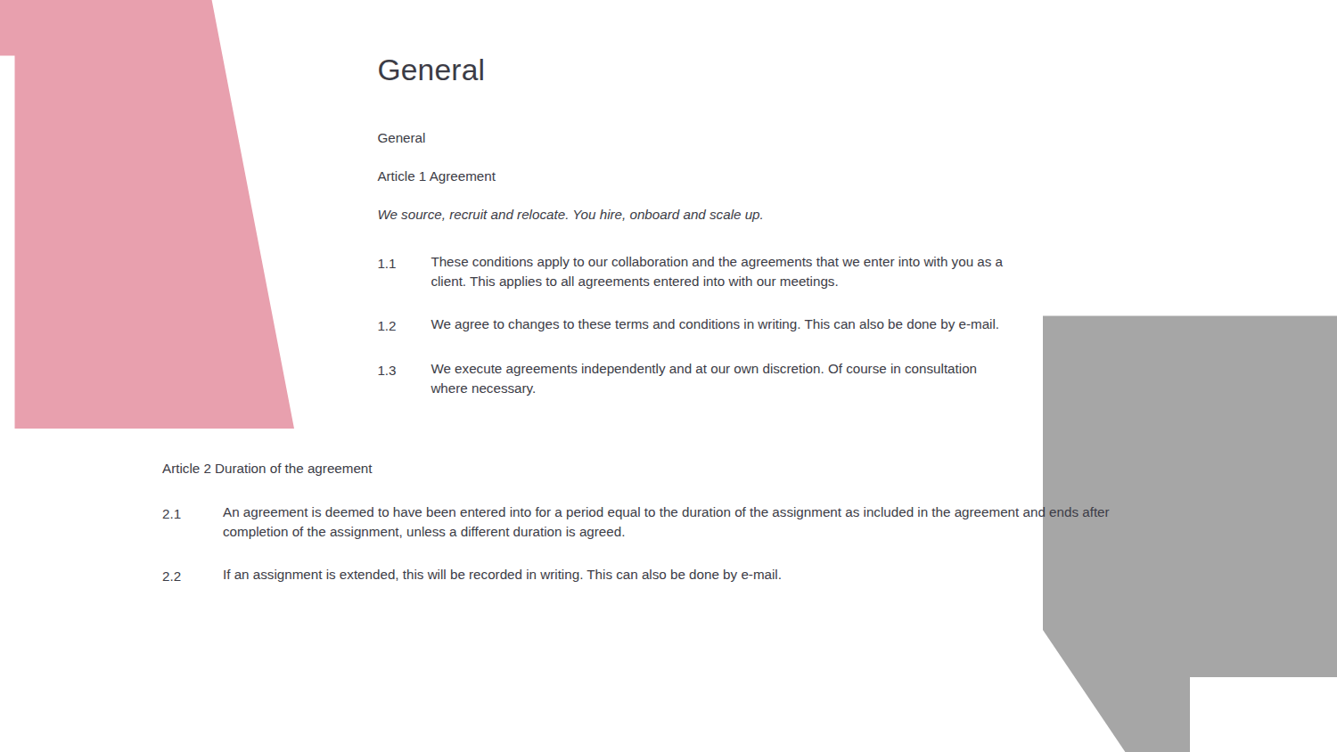General
General
Article 1 Agreement
We source, recruit and relocate. You hire, onboard and scale up.
1.1 These conditions apply to our collaboration and the agreements that we enter into with you as a client. This applies to all agreements entered into with our meetings.
1.2 We agree to changes to these terms and conditions in writing. This can also be done by e-mail.
1.3 We execute agreements independently and at our own discretion. Of course in consultation where necessary.
Article 2 Duration of the agreement
2.1 An agreement is deemed to have been entered into for a period equal to the duration of the assignment as included in the agreement and ends after completion of the assignment, unless a different duration is agreed.
2.2 If an assignment is extended, this will be recorded in writing. This can also be done by e-mail.